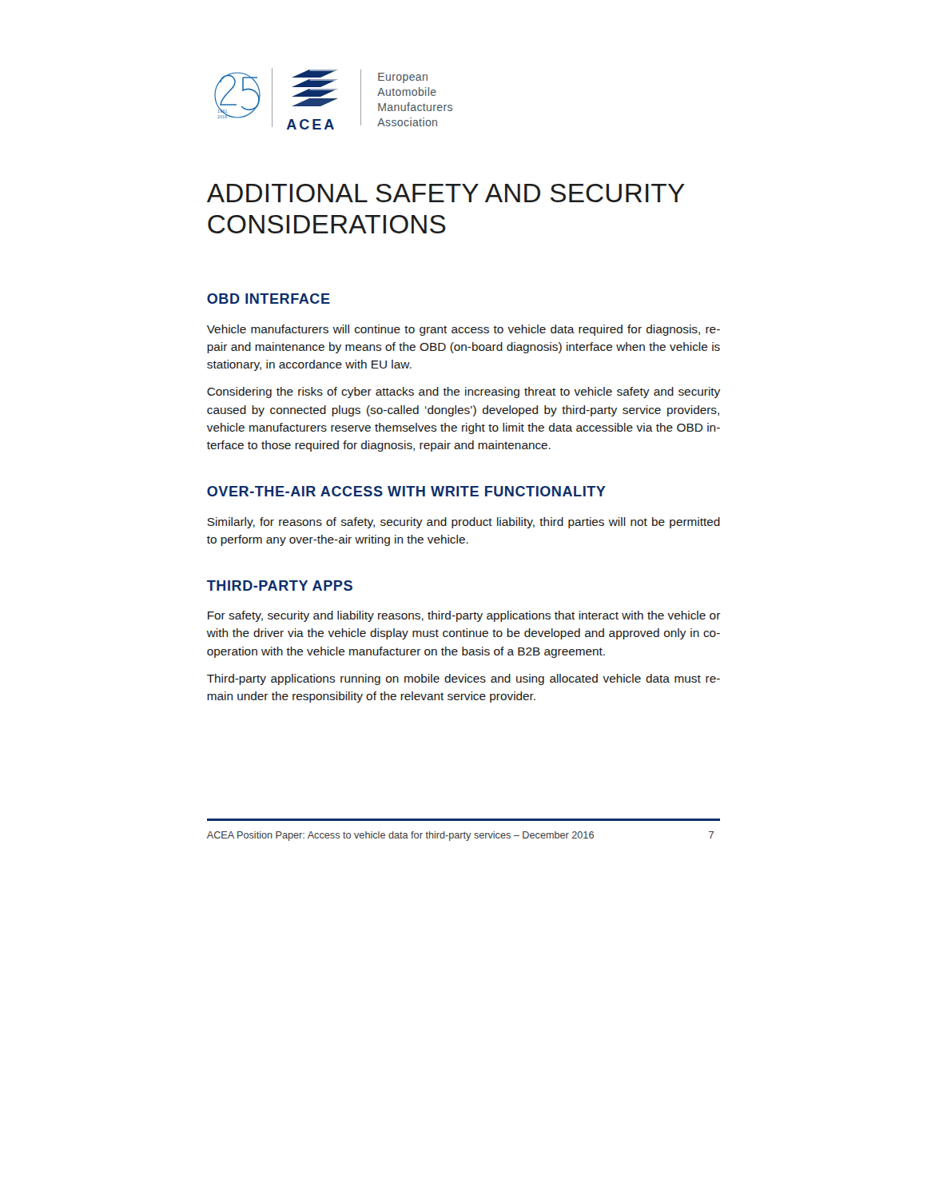1991 2016
ACEA
European
Automobile
Manufacturers
Association
ADDITIONAL SAFETY AND SECURITY
CONSIDERATIONS
OBD INTERFACE
Vehicle manufacturers will continue to grant access to vehicle data required for diagnosis, repair and maintenance by means of the OBD (on-board diagnosis) interface when the vehicle is stationary, in accordance with EU law.
Considering the risks of cyber attacks and the increasing threat to vehicle safety and security caused by connected plugs (so-called ‘dongles’) developed by third-party service providers, vehicle manufacturers reserve themselves the right to limit the data accessible via the OBD interface to those required for diagnosis, repair and maintenance.
OVER-THE-AIR ACCESS WITH WRITE FUNCTIONALITY
Similarly, for reasons of safety, security and product liability, third parties will not be permitted to perform any over-the-air writing in the vehicle.
THIRD-PARTY APPS
For safety, security and liability reasons, third-party applications that interact with the vehicle or with the driver via the vehicle display must continue to be developed and approved only in cooperation with the vehicle manufacturer on the basis of a B2B agreement.
Third-party applications running on mobile devices and using allocated vehicle data must remain under the responsibility of the relevant service provider.
ACEA Position Paper: Access to vehicle data for third-party services – December 2016 7